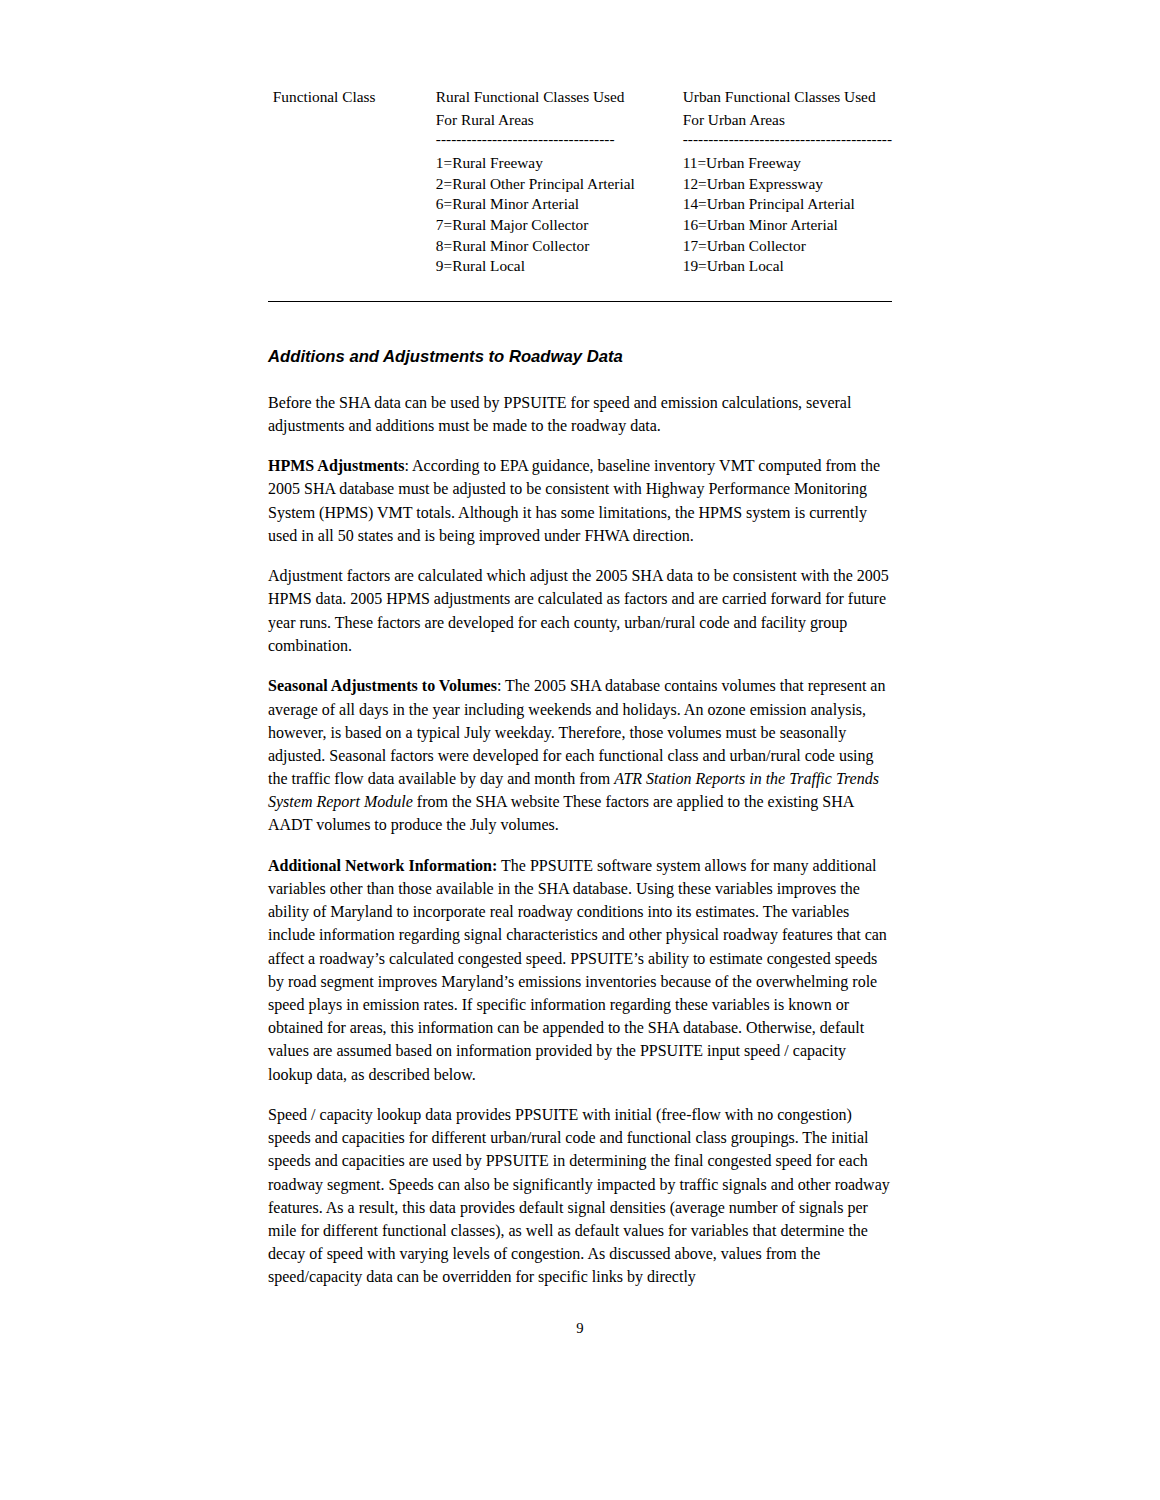| Functional Class | Rural Functional Classes Used For Rural Areas | Urban Functional Classes Used For Urban Areas |
| | ----------------------------------- | ----------------------------------------- |
| | 1=Rural Freeway 2=Rural Other Principal Arterial 6=Rural Minor Arterial 7=Rural Major Collector 8=Rural Minor Collector 9=Rural Local | 11=Urban Freeway 12=Urban Expressway 14=Urban Principal Arterial 16=Urban Minor Arterial 17=Urban Collector 19=Urban Local |
Additions and Adjustments to Roadway Data
Before the SHA data can be used by PPSUITE for speed and emission calculations, several adjustments and additions must be made to the roadway data.
HPMS Adjustments: According to EPA guidance, baseline inventory VMT computed from the 2005 SHA database must be adjusted to be consistent with Highway Performance Monitoring System (HPMS) VMT totals. Although it has some limitations, the HPMS system is currently used in all 50 states and is being improved under FHWA direction.
Adjustment factors are calculated which adjust the 2005 SHA data to be consistent with the 2005 HPMS data. 2005 HPMS adjustments are calculated as factors and are carried forward for future year runs. These factors are developed for each county, urban/rural code and facility group combination.
Seasonal Adjustments to Volumes: The 2005 SHA database contains volumes that represent an average of all days in the year including weekends and holidays. An ozone emission analysis, however, is based on a typical July weekday. Therefore, those volumes must be seasonally adjusted. Seasonal factors were developed for each functional class and urban/rural code using the traffic flow data available by day and month from ATR Station Reports in the Traffic Trends System Report Module from the SHA website These factors are applied to the existing SHA AADT volumes to produce the July volumes.
Additional Network Information: The PPSUITE software system allows for many additional variables other than those available in the SHA database. Using these variables improves the ability of Maryland to incorporate real roadway conditions into its estimates. The variables include information regarding signal characteristics and other physical roadway features that can affect a roadway’s calculated congested speed. PPSUITE’s ability to estimate congested speeds by road segment improves Maryland’s emissions inventories because of the overwhelming role speed plays in emission rates. If specific information regarding these variables is known or obtained for areas, this information can be appended to the SHA database. Otherwise, default values are assumed based on information provided by the PPSUITE input speed / capacity lookup data, as described below.
Speed / capacity lookup data provides PPSUITE with initial (free-flow with no congestion) speeds and capacities for different urban/rural code and functional class groupings. The initial speeds and capacities are used by PPSUITE in determining the final congested speed for each roadway segment. Speeds can also be significantly impacted by traffic signals and other roadway features. As a result, this data provides default signal densities (average number of signals per mile for different functional classes), as well as default values for variables that determine the decay of speed with varying levels of congestion. As discussed above, values from the speed/capacity data can be overridden for specific links by directly
9